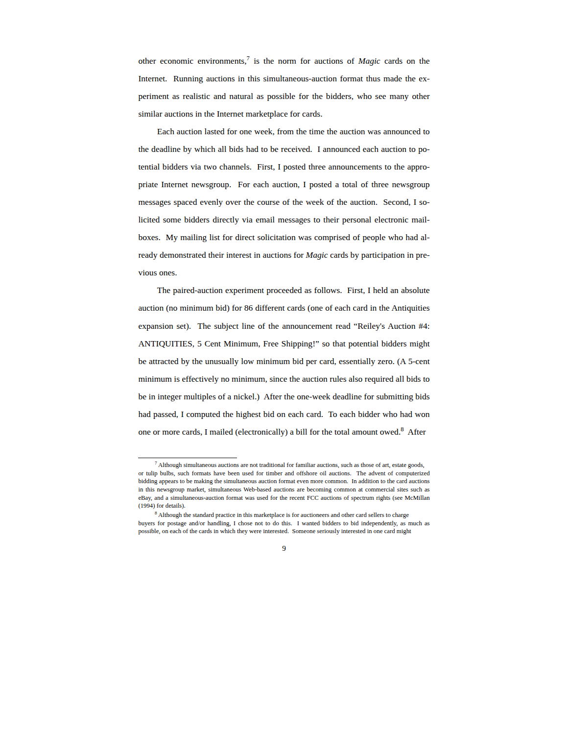other economic environments,7 is the norm for auctions of Magic cards on the Internet. Running auctions in this simultaneous-auction format thus made the experiment as realistic and natural as possible for the bidders, who see many other similar auctions in the Internet marketplace for cards.
Each auction lasted for one week, from the time the auction was announced to the deadline by which all bids had to be received. I announced each auction to potential bidders via two channels. First, I posted three announcements to the appropriate Internet newsgroup. For each auction, I posted a total of three newsgroup messages spaced evenly over the course of the week of the auction. Second, I solicited some bidders directly via email messages to their personal electronic mailboxes. My mailing list for direct solicitation was comprised of people who had already demonstrated their interest in auctions for Magic cards by participation in previous ones.
The paired-auction experiment proceeded as follows. First, I held an absolute auction (no minimum bid) for 86 different cards (one of each card in the Antiquities expansion set). The subject line of the announcement read “Reiley's Auction #4: ANTIQUITIES, 5 Cent Minimum, Free Shipping!” so that potential bidders might be attracted by the unusually low minimum bid per card, essentially zero. (A 5-cent minimum is effectively no minimum, since the auction rules also required all bids to be in integer multiples of a nickel.) After the one-week deadline for submitting bids had passed, I computed the highest bid on each card. To each bidder who had won one or more cards, I mailed (electronically) a bill for the total amount owed.8 After
7 Although simultaneous auctions are not traditional for familiar auctions, such as those of art, estate goods, or tulip bulbs, such formats have been used for timber and offshore oil auctions. The advent of computerized bidding appears to be making the simultaneous auction format even more common. In addition to the card auctions in this newsgroup market, simultaneous Web-based auctions are becoming common at commercial sites such as eBay, and a simultaneous-auction format was used for the recent FCC auctions of spectrum rights (see McMillan (1994) for details).
8 Although the standard practice in this marketplace is for auctioneers and other card sellers to charge buyers for postage and/or handling, I chose not to do this. I wanted bidders to bid independently, as much as possible, on each of the cards in which they were interested. Someone seriously interested in one card might
9